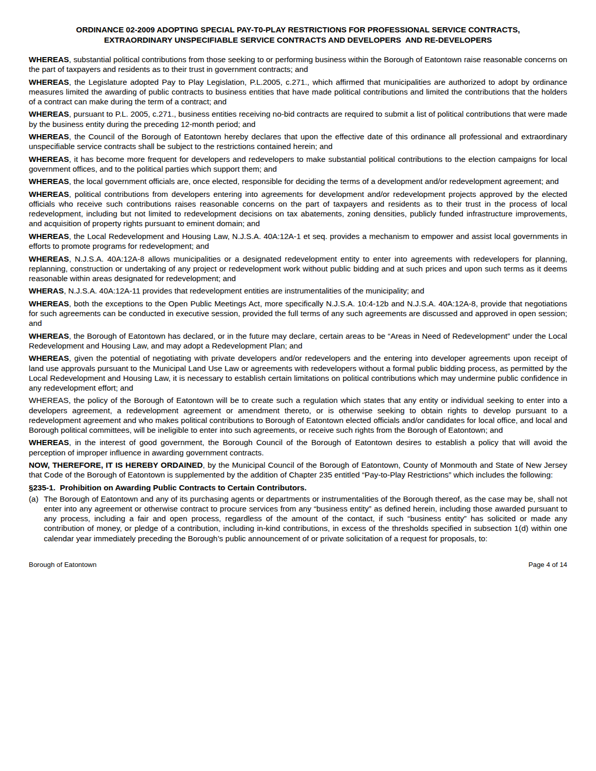ORDINANCE 02-2009 ADOPTING SPECIAL PAY-T0-PLAY RESTRICTIONS FOR PROFESSIONAL SERVICE CONTRACTS,
EXTRAORDINARY UNSPECIFIABLE SERVICE CONTRACTS AND DEVELOPERS AND RE-DEVELOPERS
WHEREAS, substantial political contributions from those seeking to or performing business within the Borough of Eatontown raise reasonable concerns on the part of taxpayers and residents as to their trust in government contracts; and
WHEREAS, the Legislature adopted Pay to Play Legislation, P.L.2005, c.271., which affirmed that municipalities are authorized to adopt by ordinance measures limited the awarding of public contracts to business entities that have made political contributions and limited the contributions that the holders of a contract can make during the term of a contract; and
WHEREAS, pursuant to P.L. 2005, c.271., business entities receiving no-bid contracts are required to submit a list of political contributions that were made by the business entity during the preceding 12-month period; and
WHEREAS, the Council of the Borough of Eatontown hereby declares that upon the effective date of this ordinance all professional and extraordinary unspecifiable service contracts shall be subject to the restrictions contained herein; and
WHEREAS, it has become more frequent for developers and redevelopers to make substantial political contributions to the election campaigns for local government offices, and to the political parties which support them; and
WHEREAS, the local government officials are, once elected, responsible for deciding the terms of a development and/or redevelopment agreement; and
WHEREAS, political contributions from developers entering into agreements for development and/or redevelopment projects approved by the elected officials who receive such contributions raises reasonable concerns on the part of taxpayers and residents as to their trust in the process of local redevelopment, including but not limited to redevelopment decisions on tax abatements, zoning densities, publicly funded infrastructure improvements, and acquisition of property rights pursuant to eminent domain; and
WHEREAS, the Local Redevelopment and Housing Law, N.J.S.A. 40A:12A-1 et seq. provides a mechanism to empower and assist local governments in efforts to promote programs for redevelopment; and
WHEREAS, N.J.S.A. 40A:12A-8 allows municipalities or a designated redevelopment entity to enter into agreements with redevelopers for planning, replanning, construction or undertaking of any project or redevelopment work without public bidding and at such prices and upon such terms as it deems reasonable within areas designated for redevelopment; and
WHERAS, N.J.S.A. 40A:12A-11 provides that redevelopment entities are instrumentalities of the municipality; and
WHEREAS, both the exceptions to the Open Public Meetings Act, more specifically N.J.S.A. 10:4-12b and N.J.S.A. 40A:12A-8, provide that negotiations for such agreements can be conducted in executive session, provided the full terms of any such agreements are discussed and approved in open session; and
WHEREAS, the Borough of Eatontown has declared, or in the future may declare, certain areas to be “Areas in Need of Redevelopment” under the Local Redevelopment and Housing Law, and may adopt a Redevelopment Plan; and
WHEREAS, given the potential of negotiating with private developers and/or redevelopers and the entering into developer agreements upon receipt of land use approvals pursuant to the Municipal Land Use Law or agreements with redevelopers without a formal public bidding process, as permitted by the Local Redevelopment and Housing Law, it is necessary to establish certain limitations on political contributions which may undermine public confidence in any redevelopment effort; and
WHEREAS, the policy of the Borough of Eatontown will be to create such a regulation which states that any entity or individual seeking to enter into a developers agreement, a redevelopment agreement or amendment thereto, or is otherwise seeking to obtain rights to develop pursuant to a redevelopment agreement and who makes political contributions to Borough of Eatontown elected officials and/or candidates for local office, and local and Borough political committees, will be ineligible to enter into such agreements, or receive such rights from the Borough of Eatontown; and
WHEREAS, in the interest of good government, the Borough Council of the Borough of Eatontown desires to establish a policy that will avoid the perception of improper influence in awarding government contracts.
NOW, THEREFORE, IT IS HEREBY ORDAINED, by the Municipal Council of the Borough of Eatontown, County of Monmouth and State of New Jersey that Code of the Borough of Eatontown is supplemented by the addition of Chapter 235 entitled “Pay-to-Play Restrictions” which includes the following:
§235-1. Prohibition on Awarding Public Contracts to Certain Contributors.
(a)
The Borough of Eatontown and any of its purchasing agents or departments or instrumentalities of the Borough thereof, as the case may be, shall not enter into any agreement or otherwise contract to procure services from any “business entity” as defined herein, including those awarded pursuant to any process, including a fair and open process, regardless of the amount of the contact, if such “business entity” has solicited or made any contribution of money, or pledge of a contribution, including in-kind contributions, in excess of the thresholds specified in subsection 1(d) within one calendar year immediately preceding the Borough’s public announcement of or private solicitation of a request for proposals, to:
Borough of Eatontown
Page 4 of 14